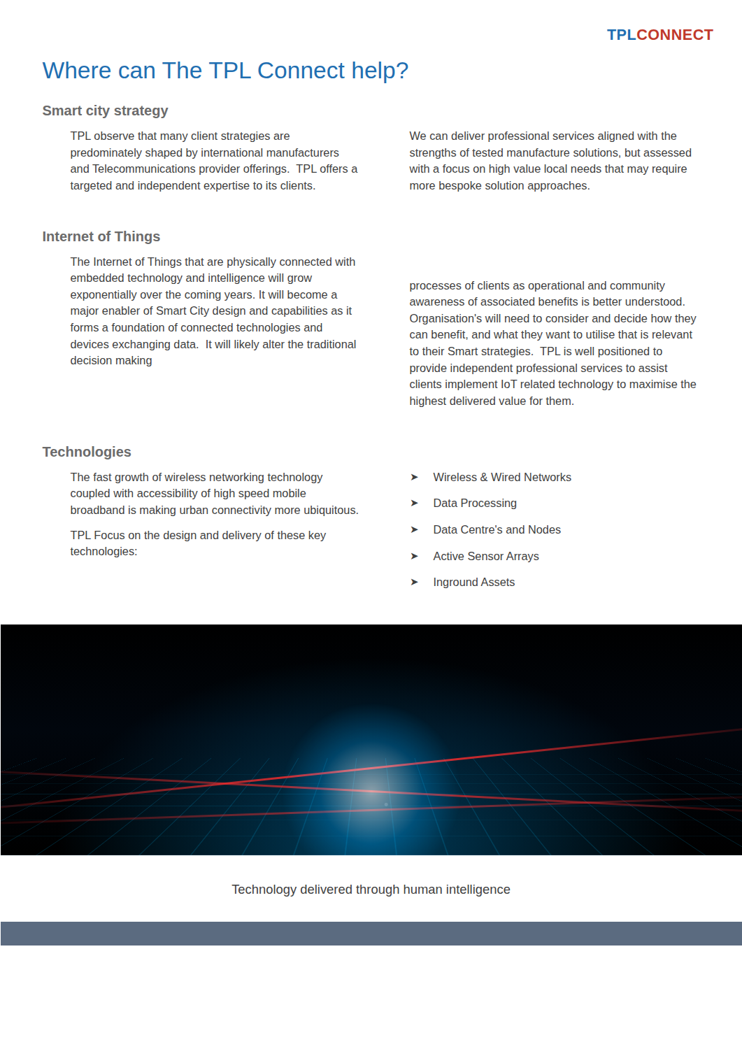TPL CONNECT
Where can The TPL Connect help?
Smart city strategy
TPL observe that many client strategies are predominately shaped by international manufacturers and Telecommunications provider offerings. TPL offers a targeted and independent expertise to its clients.
We can deliver professional services aligned with the strengths of tested manufacture solutions, but assessed with a focus on high value local needs that may require more bespoke solution approaches.
Internet of Things
The Internet of Things that are physically connected with embedded technology and intelligence will grow exponentially over the coming years. It will become a major enabler of Smart City design and capabilities as it forms a foundation of connected technologies and devices exchanging data. It will likely alter the traditional decision making
processes of clients as operational and community awareness of associated benefits is better understood. Organisation's will need to consider and decide how they can benefit, and what they want to utilise that is relevant to their Smart strategies. TPL is well positioned to provide independent professional services to assist clients implement IoT related technology to maximise the highest delivered value for them.
Technologies
The fast growth of wireless networking technology coupled with accessibility of high speed mobile broadband is making urban connectivity more ubiquitous.
TPL Focus on the design and delivery of these key technologies:
Wireless & Wired Networks
Data Processing
Data Centre's and Nodes
Active Sensor Arrays
Inground Assets
Technology delivered through human intelligence